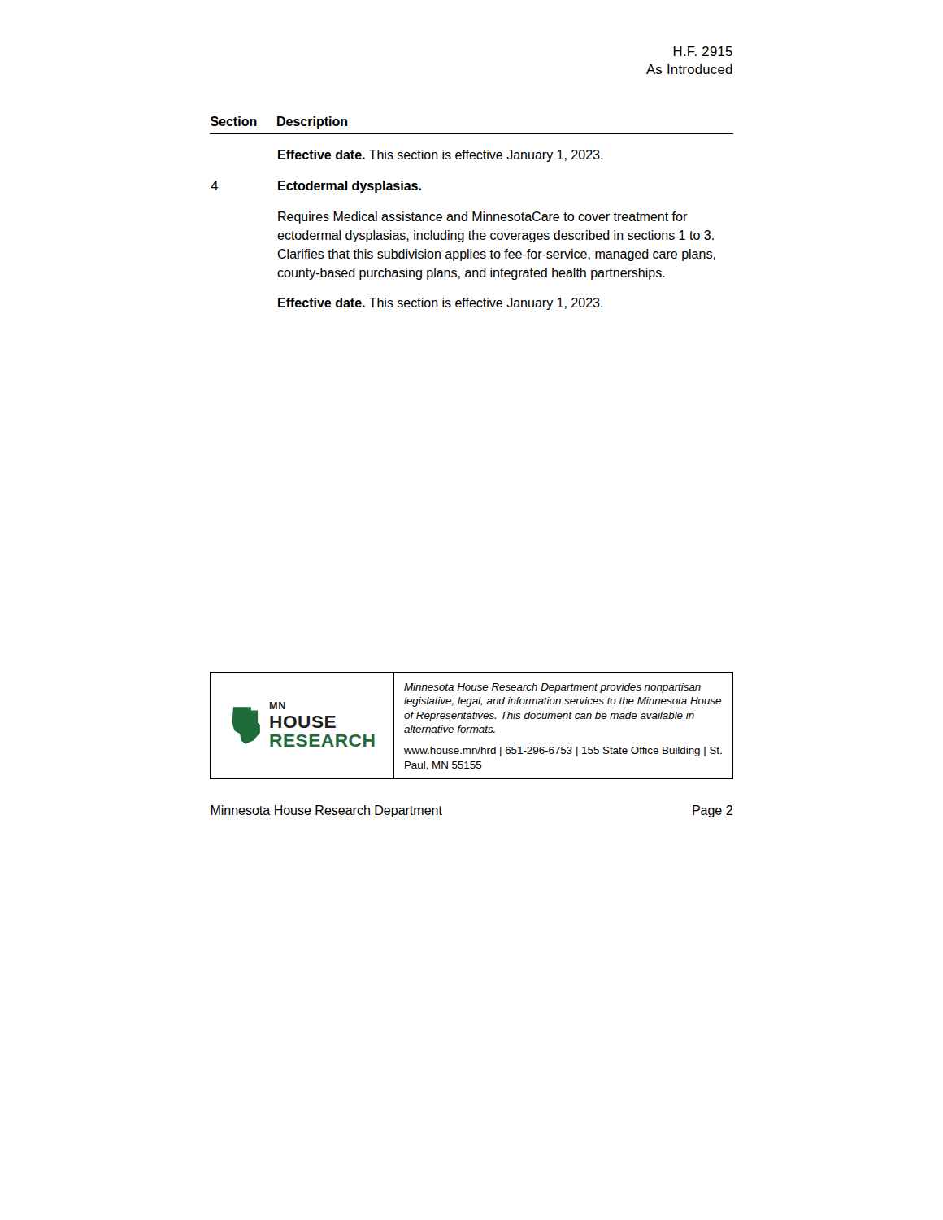H.F. 2915 As Introduced
| Section | Description |
| --- | --- |
| | Effective date. This section is effective January 1, 2023. |
| 4 | Ectodermal dysplasias. Requires Medical assistance and MinnesotaCare to cover treatment for ectodermal dysplasias, including the coverages described in sections 1 to 3. Clarifies that this subdivision applies to fee-for-service, managed care plans, county-based purchasing plans, and integrated health partnerships. Effective date. This section is effective January 1, 2023. |
MN HOUSE RESEARCH
Minnesota House Research Department provides nonpartisan legislative, legal, and information services to the Minnesota House of Representatives. This document can be made available in alternative formats.
www.house.mn/hrd | 651-296-6753 | 155 State Office Building | St. Paul, MN 55155
Minnesota House Research Department
Page 2